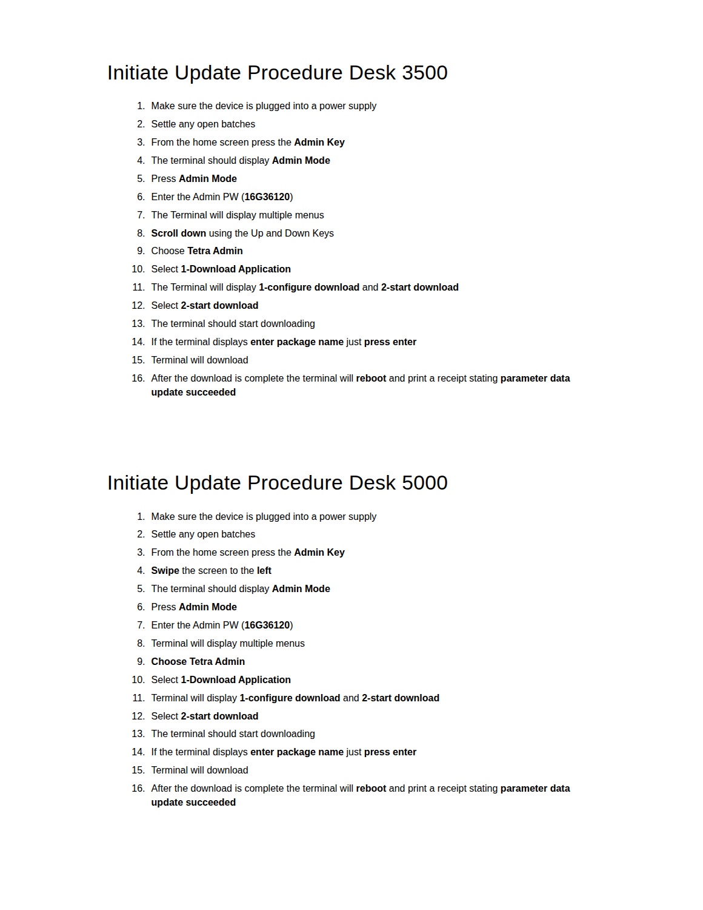Initiate Update Procedure Desk 3500
Make sure the device is plugged into a power supply
Settle any open batches
From the home screen press the Admin Key
The terminal should display Admin Mode
Press Admin Mode
Enter the Admin PW (16G36120)
The Terminal will display multiple menus
Scroll down using the Up and Down Keys
Choose Tetra Admin
Select 1-Download Application
The Terminal will display 1-configure download and 2-start download
Select 2-start download
The terminal should start downloading
If the terminal displays enter package name just press enter
Terminal will download
After the download is complete the terminal will reboot and print a receipt stating parameter data update succeeded
Initiate Update Procedure Desk 5000
Make sure the device is plugged into a power supply
Settle any open batches
From the home screen press the Admin Key
Swipe the screen to the left
The terminal should display Admin Mode
Press Admin Mode
Enter the Admin PW (16G36120)
Terminal will display multiple menus
Choose Tetra Admin
Select 1-Download Application
Terminal will display 1-configure download and 2-start download
Select 2-start download
The terminal should start downloading
If the terminal displays enter package name just press enter
Terminal will download
After the download is complete the terminal will reboot and print a receipt stating parameter data update succeeded